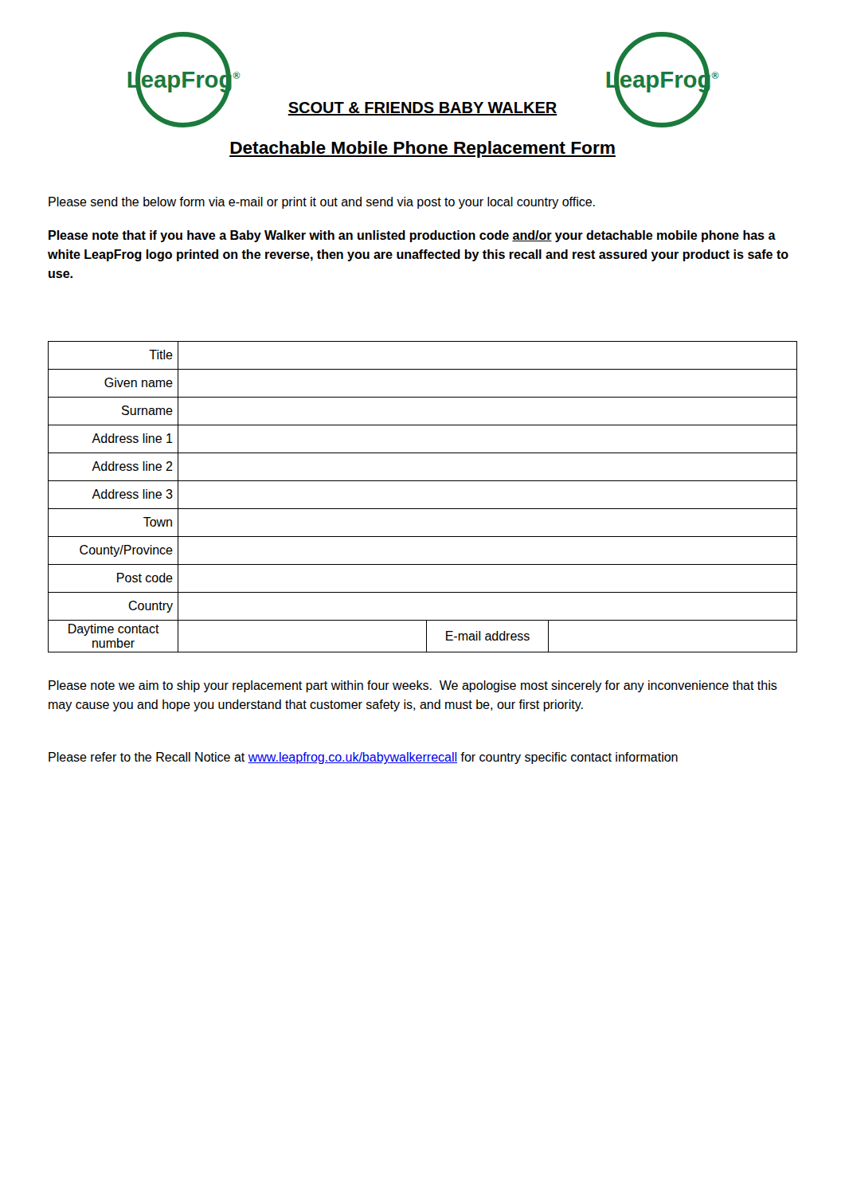Leap Frog®
Leap Frog®
SCOUT & FRIENDS BABY WALKER
Detachable Mobile Phone Replacement Form
Please send the below form via e-mail or print it out and send via post to your local country office.
Please note that if you have a Baby Walker with an unlisted production code and/or your detachable mobile phone has a white LeapFrog logo printed on the reverse, then you are unaffected by this recall and rest assured your product is safe to use.
| Title | |
| Given name | |
| Surname | |
| Address line 1 | |
| Address line 2 | |
| Address line 3 | |
| Town | |
| County/Province | |
| Post code | |
| Country | |
| Daytime contact number | | E-mail address | |
Please note we aim to ship your replacement part within four weeks. We apologise most sincerely for any inconvenience that this may cause you and hope you understand that customer safety is, and must be, our first priority.
Please refer to the Recall Notice at www.leapfrog.co.uk/babywalkerrecall for country specific contact information